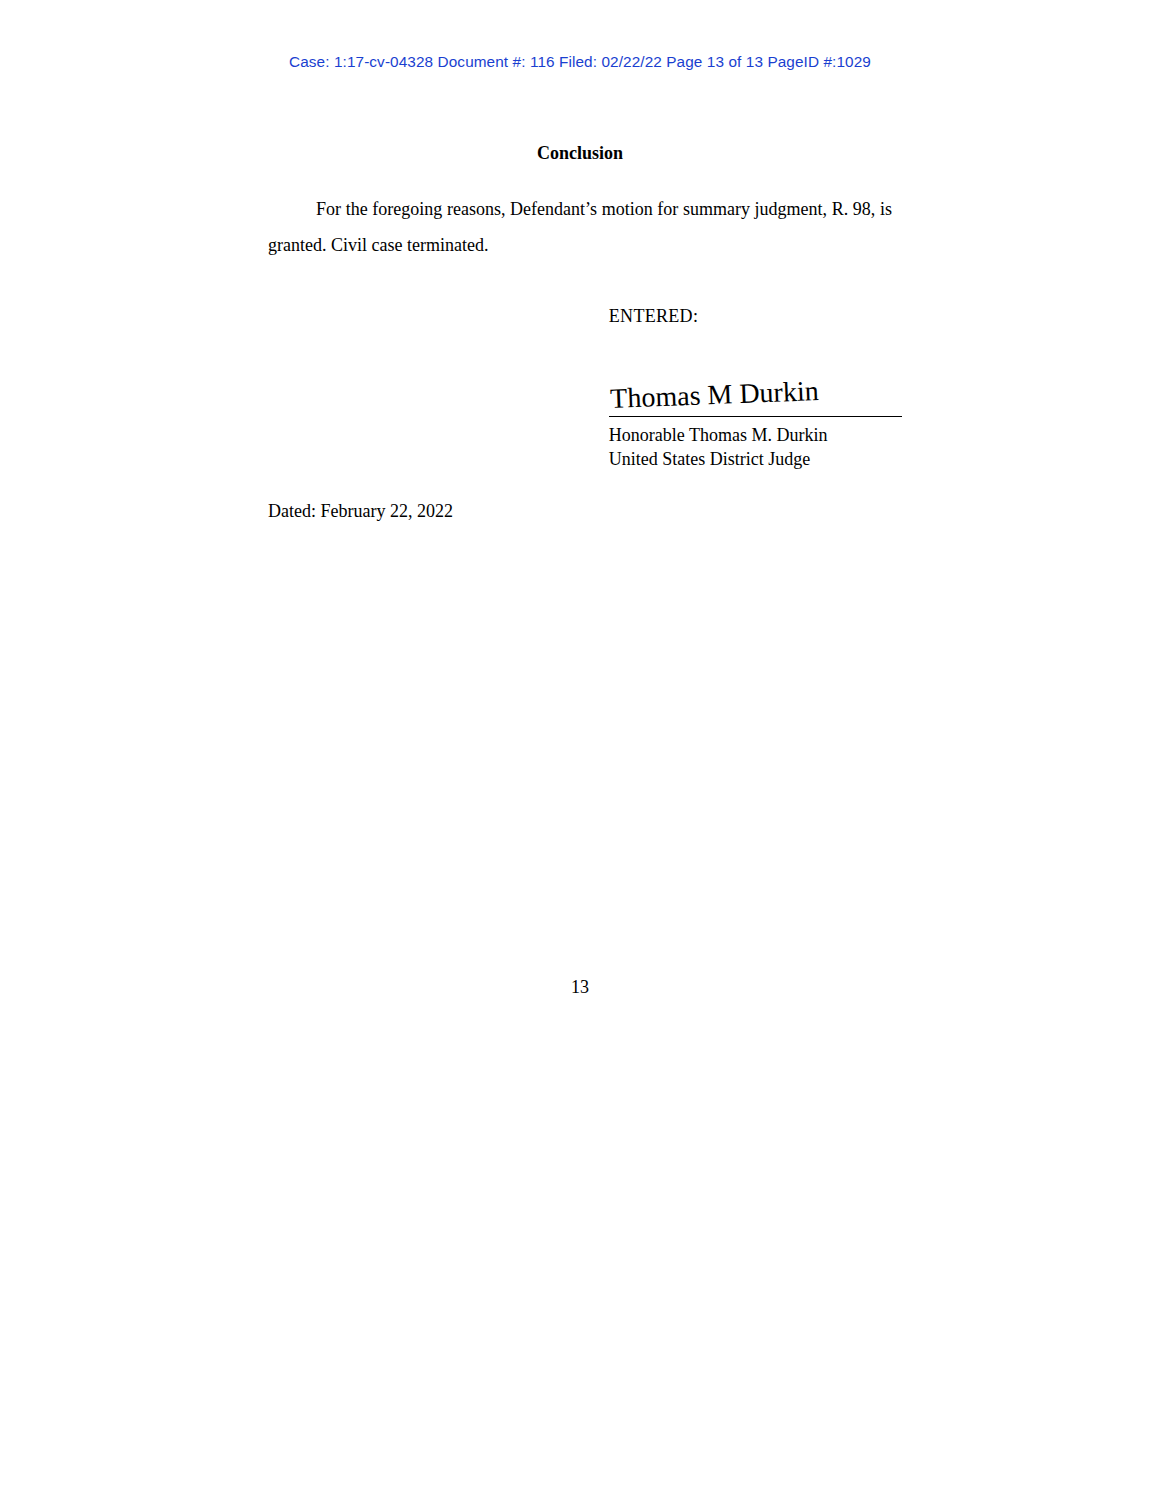Case: 1:17-cv-04328 Document #: 116 Filed: 02/22/22 Page 13 of 13 PageID #:1029
Conclusion
For the foregoing reasons, Defendant’s motion for summary judgment, R. 98, is granted. Civil case terminated.
ENTERED:
Thomas M Durkin
Honorable Thomas M. Durkin
United States District Judge
Dated: February 22, 2022
13